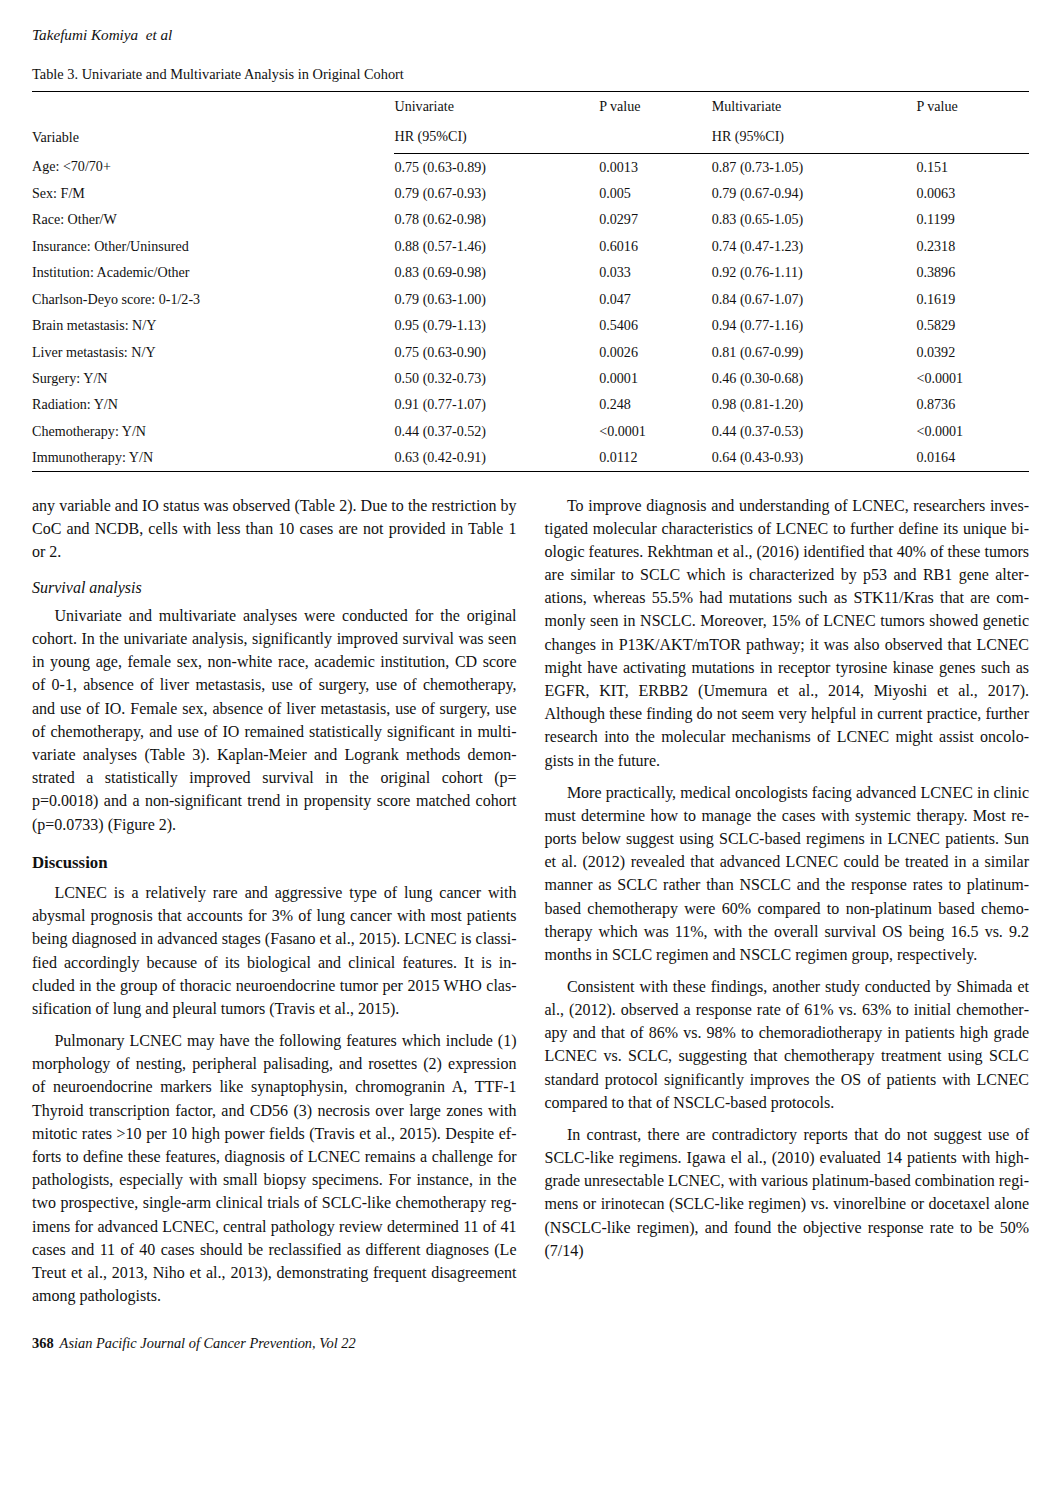Takefumi Komiya et al
Table 3. Univariate and Multivariate Analysis in Original Cohort
| Variable | Univariate | P value | Multivariate | P value |
| --- | --- | --- | --- | --- |
| HR (95%CI) | | HR (95%CI) | |
| Age: <70/70+ | 0.75 (0.63-0.89) | 0.0013 | 0.87 (0.73-1.05) | 0.151 |
| Sex: F/M | 0.79 (0.67-0.93) | 0.005 | 0.79 (0.67-0.94) | 0.0063 |
| Race: Other/W | 0.78 (0.62-0.98) | 0.0297 | 0.83 (0.65-1.05) | 0.1199 |
| Insurance: Other/Uninsured | 0.88 (0.57-1.46) | 0.6016 | 0.74 (0.47-1.23) | 0.2318 |
| Institution: Academic/Other | 0.83 (0.69-0.98) | 0.033 | 0.92 (0.76-1.11) | 0.3896 |
| Charlson-Deyo score: 0-1/2-3 | 0.79 (0.63-1.00) | 0.047 | 0.84 (0.67-1.07) | 0.1619 |
| Brain metastasis: N/Y | 0.95 (0.79-1.13) | 0.5406 | 0.94 (0.77-1.16) | 0.5829 |
| Liver metastasis: N/Y | 0.75 (0.63-0.90) | 0.0026 | 0.81 (0.67-0.99) | 0.0392 |
| Surgery: Y/N | 0.50 (0.32-0.73) | 0.0001 | 0.46 (0.30-0.68) | <0.0001 |
| Radiation: Y/N | 0.91 (0.77-1.07) | 0.248 | 0.98 (0.81-1.20) | 0.8736 |
| Chemotherapy: Y/N | 0.44 (0.37-0.52) | <0.0001 | 0.44 (0.37-0.53) | <0.0001 |
| Immunotherapy: Y/N | 0.63 (0.42-0.91) | 0.0112 | 0.64 (0.43-0.93) | 0.0164 |
any variable and IO status was observed (Table 2). Due to the restriction by CoC and NCDB, cells with less than 10 cases are not provided in Table 1 or 2.
Survival analysis
Univariate and multivariate analyses were conducted for the original cohort. In the univariate analysis, significantly improved survival was seen in young age, female sex, non-white race, academic institution, CD score of 0-1, absence of liver metastasis, use of surgery, use of chemotherapy, and use of IO. Female sex, absence of liver metastasis, use of surgery, use of chemotherapy, and use of IO remained statistically significant in multivariate analyses (Table 3). Kaplan-Meier and Logrank methods demonstrated a statistically improved survival in the original cohort (p= p=0.0018) and a non-significant trend in propensity score matched cohort (p=0.0733) (Figure 2).
Discussion
LCNEC is a relatively rare and aggressive type of lung cancer with abysmal prognosis that accounts for 3% of lung cancer with most patients being diagnosed in advanced stages (Fasano et al., 2015). LCNEC is classified accordingly because of its biological and clinical features. It is included in the group of thoracic neuroendocrine tumor per 2015 WHO classification of lung and pleural tumors (Travis et al., 2015).
Pulmonary LCNEC may have the following features which include (1) morphology of nesting, peripheral palisading, and rosettes (2) expression of neuroendocrine markers like synaptophysin, chromogranin A, TTF-1 Thyroid transcription factor, and CD56 (3) necrosis over large zones with mitotic rates >10 per 10 high power fields (Travis et al., 2015). Despite efforts to define these features, diagnosis of LCNEC remains a challenge for pathologists, especially with small biopsy specimens. For instance, in the two prospective, single-arm clinical trials of SCLC-like chemotherapy regimens for advanced LCNEC, central pathology review determined 11 of 41 cases and 11 of 40 cases should be reclassified as different diagnoses (Le Treut et al., 2013, Niho et al., 2013), demonstrating frequent disagreement among pathologists.
To improve diagnosis and understanding of LCNEC, researchers investigated molecular characteristics of LCNEC to further define its unique biologic features. Rekhtman et al., (2016) identified that 40% of these tumors are similar to SCLC which is characterized by p53 and RB1 gene alterations, whereas 55.5% had mutations such as STK11/Kras that are commonly seen in NSCLC. Moreover, 15% of LCNEC tumors showed genetic changes in P13K/AKT/mTOR pathway; it was also observed that LCNEC might have activating mutations in receptor tyrosine kinase genes such as EGFR, KIT, ERBB2 (Umemura et al., 2014, Miyoshi et al., 2017). Although these finding do not seem very helpful in current practice, further research into the molecular mechanisms of LCNEC might assist oncologists in the future.
More practically, medical oncologists facing advanced LCNEC in clinic must determine how to manage the cases with systemic therapy. Most reports below suggest using SCLC-based regimens in LCNEC patients. Sun et al. (2012) revealed that advanced LCNEC could be treated in a similar manner as SCLC rather than NSCLC and the response rates to platinum-based chemotherapy were 60% compared to non-platinum based chemotherapy which was 11%, with the overall survival OS being 16.5 vs. 9.2 months in SCLC regimen and NSCLC regimen group, respectively.
Consistent with these findings, another study conducted by Shimada et al., (2012). observed a response rate of 61% vs. 63% to initial chemotherapy and that of 86% vs. 98% to chemoradiotherapy in patients high grade LCNEC vs. SCLC, suggesting that chemotherapy treatment using SCLC standard protocol significantly improves the OS of patients with LCNEC compared to that of NSCLC-based protocols.
In contrast, there are contradictory reports that do not suggest use of SCLC-like regimens. Igawa el al., (2010) evaluated 14 patients with high-grade unresectable LCNEC, with various platinum-based combination regimens or irinotecan (SCLC-like regimen) vs. vinorelbine or docetaxel alone (NSCLC-like regimen), and found the objective response rate to be 50% (7/14)
368 Asian Pacific Journal of Cancer Prevention, Vol 22